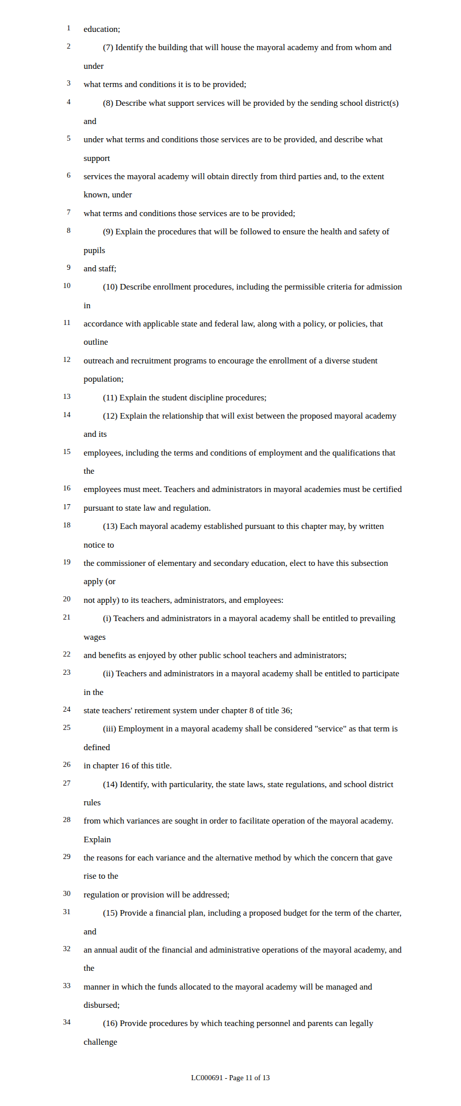education;
(7) Identify the building that will house the mayoral academy and from whom and under
what terms and conditions it is to be provided;
(8) Describe what support services will be provided by the sending school district(s) and
under what terms and conditions those services are to be provided, and describe what support
services the mayoral academy will obtain directly from third parties and, to the extent known, under
what terms and conditions those services are to be provided;
(9) Explain the procedures that will be followed to ensure the health and safety of pupils
and staff;
(10) Describe enrollment procedures, including the permissible criteria for admission in
accordance with applicable state and federal law, along with a policy, or policies, that outline
outreach and recruitment programs to encourage the enrollment of a diverse student population;
(11) Explain the student discipline procedures;
(12) Explain the relationship that will exist between the proposed mayoral academy and its
employees, including the terms and conditions of employment and the qualifications that the
employees must meet. Teachers and administrators in mayoral academies must be certified
pursuant to state law and regulation.
(13) Each mayoral academy established pursuant to this chapter may, by written notice to
the commissioner of elementary and secondary education, elect to have this subsection apply (or
not apply) to its teachers, administrators, and employees:
(i) Teachers and administrators in a mayoral academy shall be entitled to prevailing wages
and benefits as enjoyed by other public school teachers and administrators;
(ii) Teachers and administrators in a mayoral academy shall be entitled to participate in the
state teachers' retirement system under chapter 8 of title 36;
(iii) Employment in a mayoral academy shall be considered "service" as that term is defined
in chapter 16 of this title.
(14) Identify, with particularity, the state laws, state regulations, and school district rules
from which variances are sought in order to facilitate operation of the mayoral academy. Explain
the reasons for each variance and the alternative method by which the concern that gave rise to the
regulation or provision will be addressed;
(15) Provide a financial plan, including a proposed budget for the term of the charter, and
an annual audit of the financial and administrative operations of the mayoral academy, and the
manner in which the funds allocated to the mayoral academy will be managed and disbursed;
(16) Provide procedures by which teaching personnel and parents can legally challenge
LC000691 - Page 11 of 13